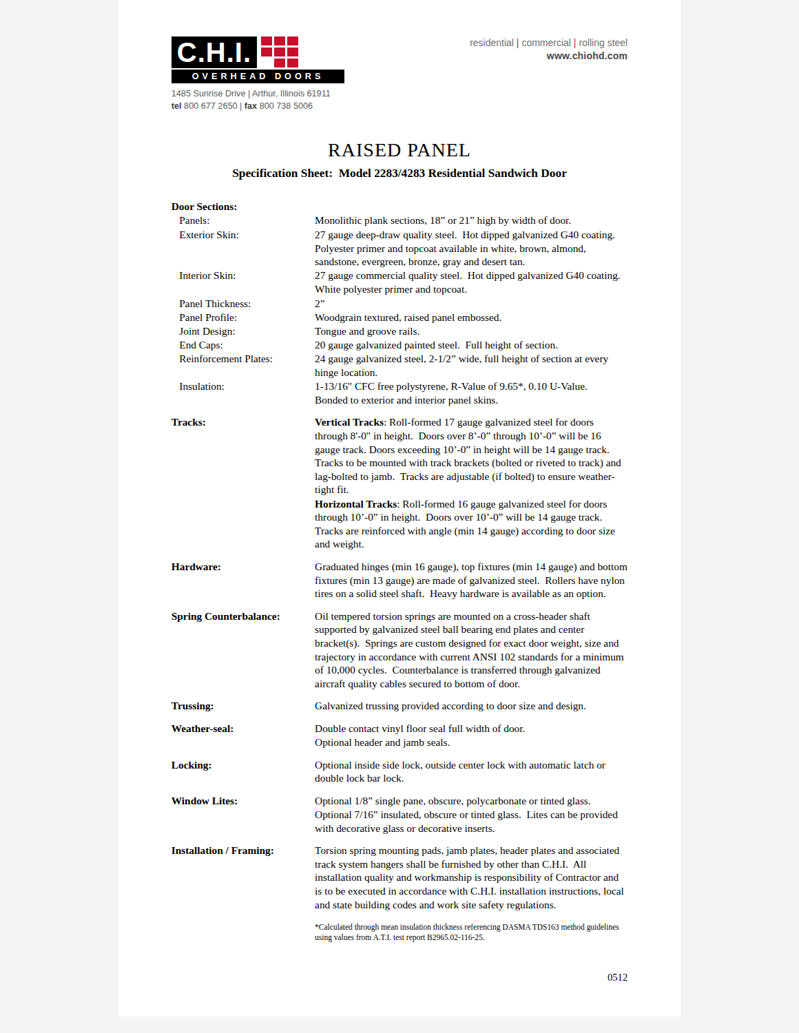C.H.I.
OVERHEAD DOORS
1485 Sunrise Drive | Arthur, Illinois 61911
tel 800 677 2650 | fax 800 738 5006
residential | commercial | rolling steel www.chiohd.com
RAISED PANEL
Specification Sheet: Model 2283/4283 Residential Sandwich Door
| Door Sections: |
| Panels: | Monolithic plank sections, 18” or 21” high by width of door. |
| Exterior Skin: | 27 gauge deep-draw quality steel. Hot dipped galvanized G40 coating. |
| | Polyester primer and topcoat available in white, brown, almond, sandstone, evergreen, bronze, gray and desert tan. |
| Interior Skin: | 27 gauge commercial quality steel. Hot dipped galvanized G40 coating. |
| | White polyester primer and topcoat. |
| Panel Thickness: | 2” |
| Panel Profile: | Woodgrain textured, raised panel embossed. |
| Joint Design: | Tongue and groove rails. |
| End Caps: | 20 gauge galvanized painted steel. Full height of section. |
| Reinforcement Plates: | 24 gauge galvanized steel, 2-1/2” wide, full height of section at every hinge location. |
| Insulation: | 1-13/16" CFC free polystyrene, R-Value of 9.65*, 0.10 U-Value. |
| | Bonded to exterior and interior panel skins. |
| Tracks: | Vertical Tracks : Roll-formed 17 gauge galvanized steel for doors through 8'-0" in height. Doors over 8’-0” through 10’-0” will be 16 gauge track. Doors exceeding 10’-0” in height will be 14 gauge track. Tracks to be mounted with track brackets (bolted or riveted to track) and lag-bolted to jamb. Tracks are adjustable (if bolted) to ensure weather-tight fit. |
| | Horizontal Tracks : Roll-formed 16 gauge galvanized steel for doors through 10’-0” in height. Doors over 10’-0” will be 14 gauge track. Tracks are reinforced with angle (min 14 gauge) according to door size and weight. |
| Hardware: | Graduated hinges (min 16 gauge), top fixtures (min 14 gauge) and bottom fixtures (min 13 gauge) are made of galvanized steel. Rollers have nylon tires on a solid steel shaft. Heavy hardware is available as an option. |
| Spring Counterbalance: | Oil tempered torsion springs are mounted on a cross-header shaft supported by galvanized steel ball bearing end plates and center bracket(s). Springs are custom designed for exact door weight, size and trajectory in accordance with current ANSI 102 standards for a minimum of 10,000 cycles. Counterbalance is transferred through galvanized aircraft quality cables secured to bottom of door. |
| Trussing: | Galvanized trussing provided according to door size and design. |
| Weather-seal: | Double contact vinyl floor seal full width of door. |
| | Optional header and jamb seals. |
| Locking: | Optional inside side lock, outside center lock with automatic latch or double lock bar lock. |
| Window Lites: | Optional 1/8” single pane, obscure, polycarbonate or tinted glass. |
| | Optional 7/16” insulated, obscure or tinted glass. Lites can be provided with decorative glass or decorative inserts. |
| Installation / Framing: | Torsion spring mounting pads, jamb plates, header plates and associated track system hangers shall be furnished by other than C.H.I. All installation quality and workmanship is responsibility of Contractor and is to be executed in accordance with C.H.I. installation instructions, local and state building codes and work site safety regulations. |
| | *Calculated through mean insulation thickness referencing DASMA TDS163 method guidelines using values from A.T.I. test report B2965.02-116-25. |
0512